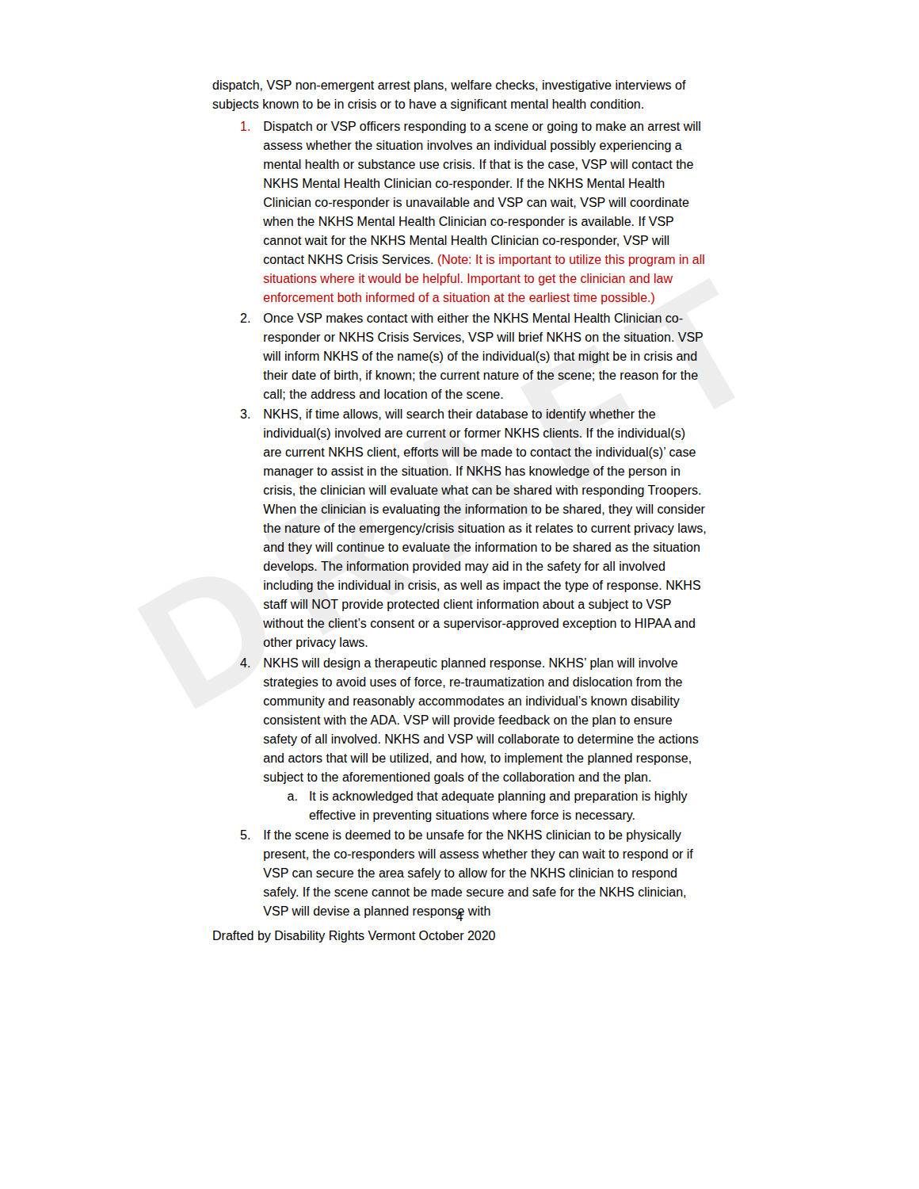DRAFT
dispatch, VSP non-emergent arrest plans, welfare checks, investigative interviews of subjects known to be in crisis or to have a significant mental health condition.
Dispatch or VSP officers responding to a scene or going to make an arrest will assess whether the situation involves an individual possibly experiencing a mental health or substance use crisis. If that is the case, VSP will contact the NKHS Mental Health Clinician co-responder. If the NKHS Mental Health Clinician co-responder is unavailable and VSP can wait, VSP will coordinate when the NKHS Mental Health Clinician co-responder is available. If VSP cannot wait for the NKHS Mental Health Clinician co-responder, VSP will contact NKHS Crisis Services. (Note: It is important to utilize this program in all situations where it would be helpful. Important to get the clinician and law enforcement both informed of a situation at the earliest time possible.)
Once VSP makes contact with either the NKHS Mental Health Clinician co-responder or NKHS Crisis Services, VSP will brief NKHS on the situation. VSP will inform NKHS of the name(s) of the individual(s) that might be in crisis and their date of birth, if known; the current nature of the scene; the reason for the call; the address and location of the scene.
NKHS, if time allows, will search their database to identify whether the individual(s) involved are current or former NKHS clients. If the individual(s) are current NKHS client, efforts will be made to contact the individual(s)’ case manager to assist in the situation. If NKHS has knowledge of the person in crisis, the clinician will evaluate what can be shared with responding Troopers. When the clinician is evaluating the information to be shared, they will consider the nature of the emergency/crisis situation as it relates to current privacy laws, and they will continue to evaluate the information to be shared as the situation develops. The information provided may aid in the safety for all involved including the individual in crisis, as well as impact the type of response. NKHS staff will NOT provide protected client information about a subject to VSP without the client’s consent or a supervisor-approved exception to HIPAA and other privacy laws.
NKHS will design a therapeutic planned response. NKHS’ plan will involve strategies to avoid uses of force, re-traumatization and dislocation from the community and reasonably accommodates an individual’s known disability consistent with the ADA. VSP will provide feedback on the plan to ensure safety of all involved. NKHS and VSP will collaborate to determine the actions and actors that will be utilized, and how, to implement the planned response, subject to the aforementioned goals of the collaboration and the plan.
It is acknowledged that adequate planning and preparation is highly effective in preventing situations where force is necessary.
If the scene is deemed to be unsafe for the NKHS clinician to be physically present, the co-responders will assess whether they can wait to respond or if VSP can secure the area safely to allow for the NKHS clinician to respond safely. If the scene cannot be made secure and safe for the NKHS clinician, VSP will devise a planned response with
4
Drafted by Disability Rights Vermont October 2020